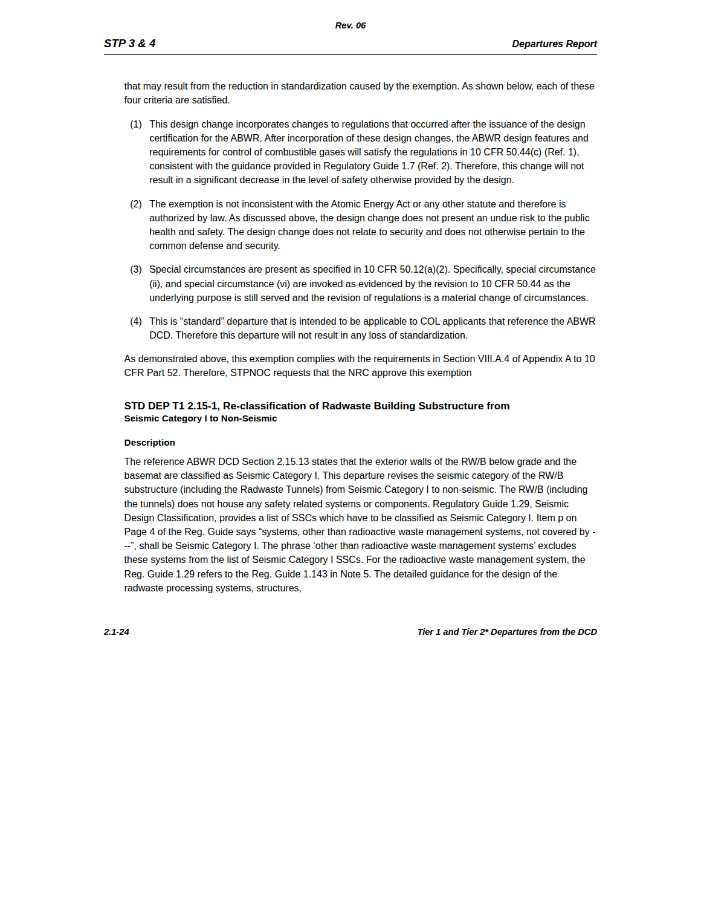Rev. 06
STP 3 & 4 Departures Report
that may result from the reduction in standardization caused by the exemption. As shown below, each of these four criteria are satisfied.
(1) This design change incorporates changes to regulations that occurred after the issuance of the design certification for the ABWR. After incorporation of these design changes, the ABWR design features and requirements for control of combustible gases will satisfy the regulations in 10 CFR 50.44(c) (Ref. 1), consistent with the guidance provided in Regulatory Guide 1.7 (Ref. 2). Therefore, this change will not result in a significant decrease in the level of safety otherwise provided by the design.
(2) The exemption is not inconsistent with the Atomic Energy Act or any other statute and therefore is authorized by law. As discussed above, the design change does not present an undue risk to the public health and safety. The design change does not relate to security and does not otherwise pertain to the common defense and security.
(3) Special circumstances are present as specified in 10 CFR 50.12(a)(2). Specifically, special circumstance (ii), and special circumstance (vi) are invoked as evidenced by the revision to 10 CFR 50.44 as the underlying purpose is still served and the revision of regulations is a material change of circumstances.
(4) This is “standard” departure that is intended to be applicable to COL applicants that reference the ABWR DCD. Therefore this departure will not result in any loss of standardization.
As demonstrated above, this exemption complies with the requirements in Section VIII.A.4 of Appendix A to 10 CFR Part 52. Therefore, STPNOC requests that the NRC approve this exemption
STD DEP T1 2.15-1, Re-classification of Radwaste Building Substructure from Seismic Category I to Non-Seismic
Description
The reference ABWR DCD Section 2.15.13 states that the exterior walls of the RW/B below grade and the basemat are classified as Seismic Category I. This departure revises the seismic category of the RW/B substructure (including the Radwaste Tunnels) from Seismic Category I to non-seismic. The RW/B (including the tunnels) does not house any safety related systems or components. Regulatory Guide 1.29, Seismic Design Classification, provides a list of SSCs which have to be classified as Seismic Category I. Item p on Page 4 of the Reg. Guide says “systems, other than radioactive waste management systems, not covered by ---”, shall be Seismic Category I. The phrase ‘other than radioactive waste management systems’ excludes these systems from the list of Seismic Category I SSCs. For the radioactive waste management system, the Reg. Guide 1.29 refers to the Reg. Guide 1.143 in Note 5. The detailed guidance for the design of the radwaste processing systems, structures,
2.1-24 Tier 1 and Tier 2* Departures from the DCD